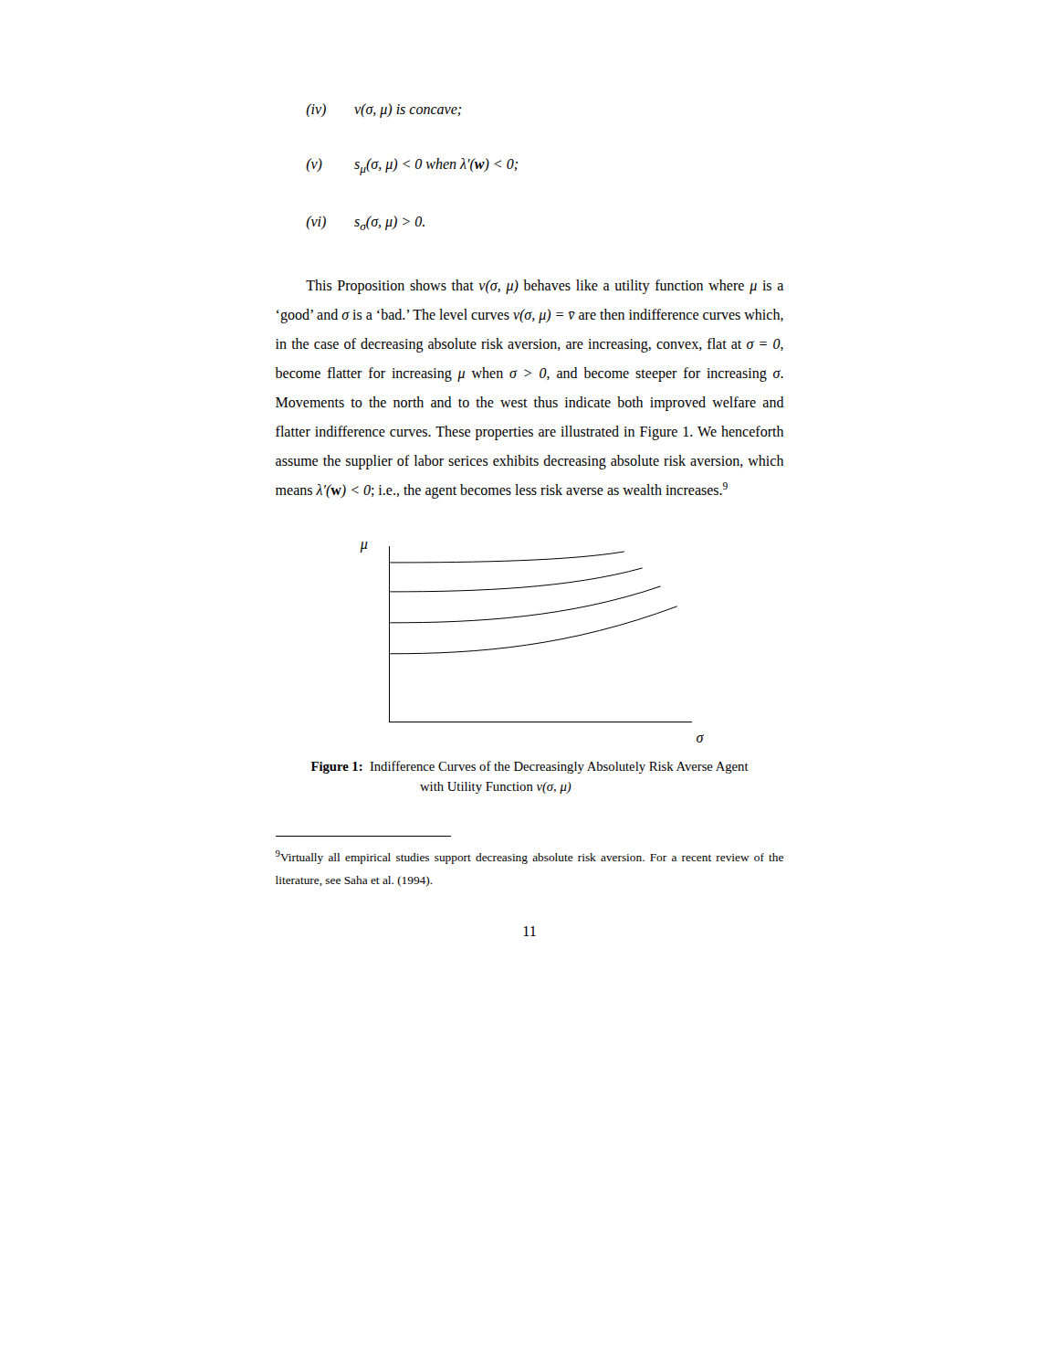(iv) v(σ, μ) is concave;
(v) sμ(σ, μ) < 0 when λ′(w) < 0;
(vi) sσ(σ, μ) > 0.
This Proposition shows that v(σ, μ) behaves like a utility function where μ is a ‘good’ and σ is a ‘bad.’ The level curves v(σ, μ) = v̄ are then indifference curves which, in the case of decreasing absolute risk aversion, are increasing, convex, flat at σ = 0, become flatter for increasing μ when σ > 0, and become steeper for increasing σ. Movements to the north and to the west thus indicate both improved welfare and flatter indifference curves. These properties are illustrated in Figure 1. We henceforth assume the supplier of labor serices exhibits decreasing absolute risk aversion, which means λ′(w) < 0; i.e., the agent becomes less risk averse as wealth increases.9
μ
σ
Figure 1: Indifference Curves of the Decreasingly Absolutely Risk Averse Agent with Utility Function v(σ, μ)
9Virtually all empirical studies support decreasing absolute risk aversion. For a recent review of the literature, see Saha et al. (1994).
11